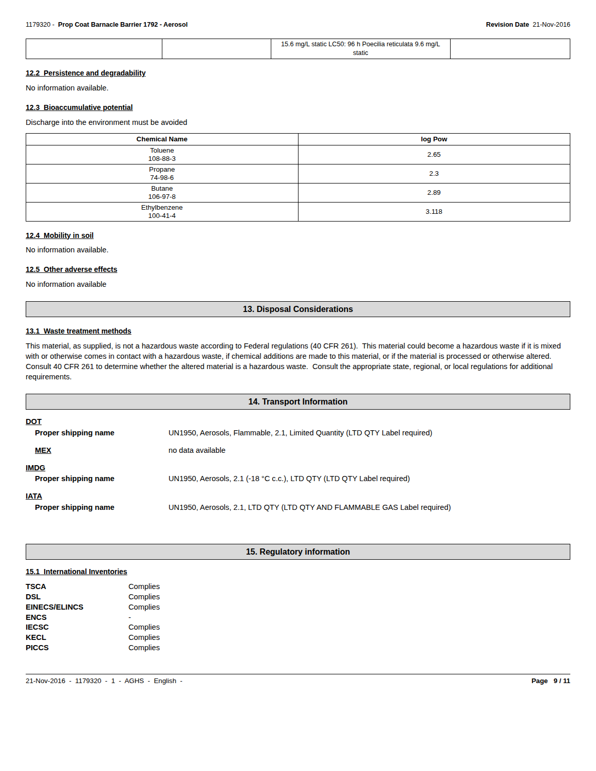1179320 - Prop Coat Barnacle Barrier 1792 - Aerosol
Revision Date 21-Nov-2016
| | | 15.6 mg/L static LC50: 96 h Poecilia reticulata 9.6 mg/L static | |
12.2 Persistence and degradability
No information available.
12.3 Bioaccumulative potential
Discharge into the environment must be avoided
| Chemical Name | log Pow |
| --- | --- |
| Toluene 108-88-3 | 2.65 |
| Propane 74-98-6 | 2.3 |
| Butane 106-97-8 | 2.89 |
| Ethylbenzene 100-41-4 | 3.118 |
12.4 Mobility in soil
No information available.
12.5 Other adverse effects
No information available
13. Disposal Considerations
13.1 Waste treatment methods
This material, as supplied, is not a hazardous waste according to Federal regulations (40 CFR 261). This material could become a hazardous waste if it is mixed with or otherwise comes in contact with a hazardous waste, if chemical additions are made to this material, or if the material is processed or otherwise altered. Consult 40 CFR 261 to determine whether the altered material is a hazardous waste. Consult the appropriate state, regional, or local regulations for additional requirements.
14. Transport Information
DOT
Proper shipping name
UN1950, Aerosols, Flammable, 2.1, Limited Quantity (LTD QTY Label required)
MEX
no data available
IMDG
Proper shipping name
UN1950, Aerosols, 2.1 (-18 °C c.c.), LTD QTY (LTD QTY Label required)
IATA
Proper shipping name
UN1950, Aerosols, 2.1, LTD QTY (LTD QTY AND FLAMMABLE GAS Label required)
15. Regulatory information
15.1 International Inventories
TSCA
Complies
DSL
Complies
EINECS/ELINCS
Complies
ENCS
-
IECSC
Complies
KECL
Complies
PICCS
Complies
21-Nov-2016 - 1179320 - 1 - AGHS - English -
Page 9 / 11